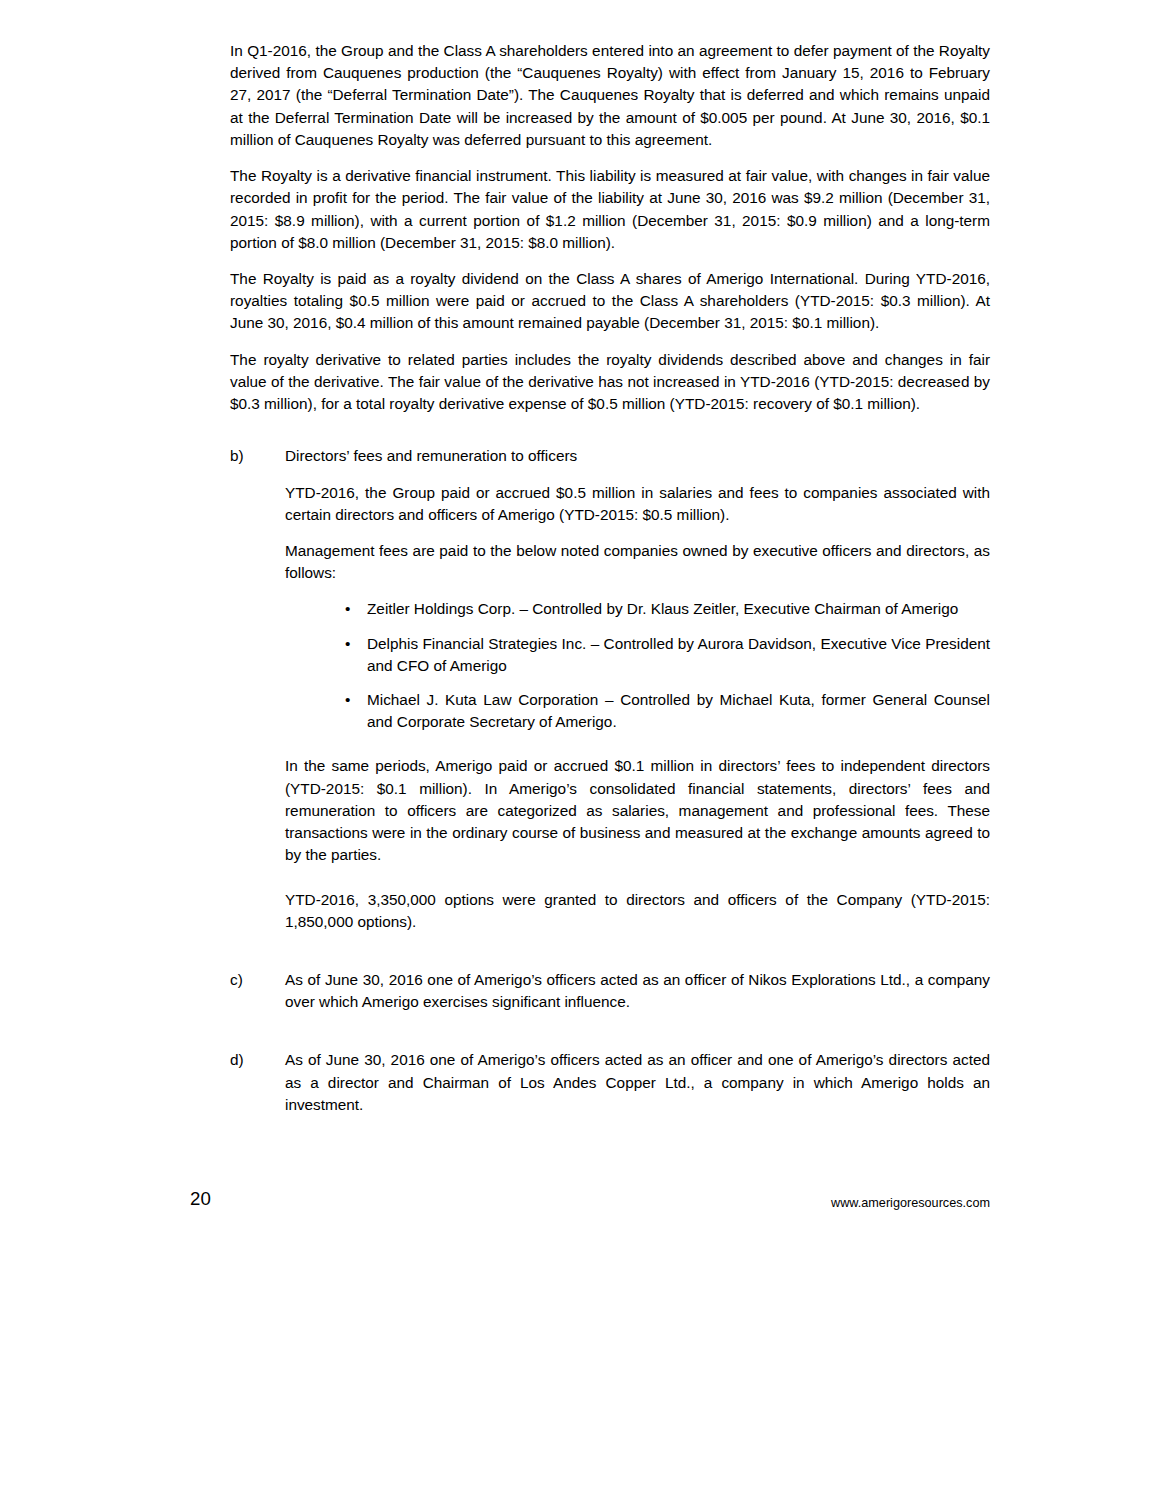In Q1-2016, the Group and the Class A shareholders entered into an agreement to defer payment of the Royalty derived from Cauquenes production (the “Cauquenes Royalty) with effect from January 15, 2016 to February 27, 2017 (the “Deferral Termination Date”). The Cauquenes Royalty that is deferred and which remains unpaid at the Deferral Termination Date will be increased by the amount of $0.005 per pound. At June 30, 2016, $0.1 million of Cauquenes Royalty was deferred pursuant to this agreement.
The Royalty is a derivative financial instrument. This liability is measured at fair value, with changes in fair value recorded in profit for the period. The fair value of the liability at June 30, 2016 was $9.2 million (December 31, 2015: $8.9 million), with a current portion of $1.2 million (December 31, 2015: $0.9 million) and a long-term portion of $8.0 million (December 31, 2015: $8.0 million).
The Royalty is paid as a royalty dividend on the Class A shares of Amerigo International. During YTD-2016, royalties totaling $0.5 million were paid or accrued to the Class A shareholders (YTD-2015: $0.3 million). At June 30, 2016, $0.4 million of this amount remained payable (December 31, 2015: $0.1 million).
The royalty derivative to related parties includes the royalty dividends described above and changes in fair value of the derivative. The fair value of the derivative has not increased in YTD-2016 (YTD-2015: decreased by $0.3 million), for a total royalty derivative expense of $0.5 million (YTD-2015: recovery of $0.1 million).
b)
Directors’ fees and remuneration to officers
YTD-2016, the Group paid or accrued $0.5 million in salaries and fees to companies associated with certain directors and officers of Amerigo (YTD-2015: $0.5 million).
Management fees are paid to the below noted companies owned by executive officers and directors, as follows:
Zeitler Holdings Corp. – Controlled by Dr. Klaus Zeitler, Executive Chairman of Amerigo
Delphis Financial Strategies Inc. – Controlled by Aurora Davidson, Executive Vice President and CFO of Amerigo
Michael J. Kuta Law Corporation – Controlled by Michael Kuta, former General Counsel and Corporate Secretary of Amerigo.
In the same periods, Amerigo paid or accrued $0.1 million in directors’ fees to independent directors (YTD-2015: $0.1 million). In Amerigo’s consolidated financial statements, directors’ fees and remuneration to officers are categorized as salaries, management and professional fees. These transactions were in the ordinary course of business and measured at the exchange amounts agreed to by the parties.
YTD-2016, 3,350,000 options were granted to directors and officers of the Company (YTD-2015: 1,850,000 options).
c)
As of June 30, 2016 one of Amerigo’s officers acted as an officer of Nikos Explorations Ltd., a company over which Amerigo exercises significant influence.
d)
As of June 30, 2016 one of Amerigo’s officers acted as an officer and one of Amerigo’s directors acted as a director and Chairman of Los Andes Copper Ltd., a company in which Amerigo holds an investment.
20
www.amerigoresources.com